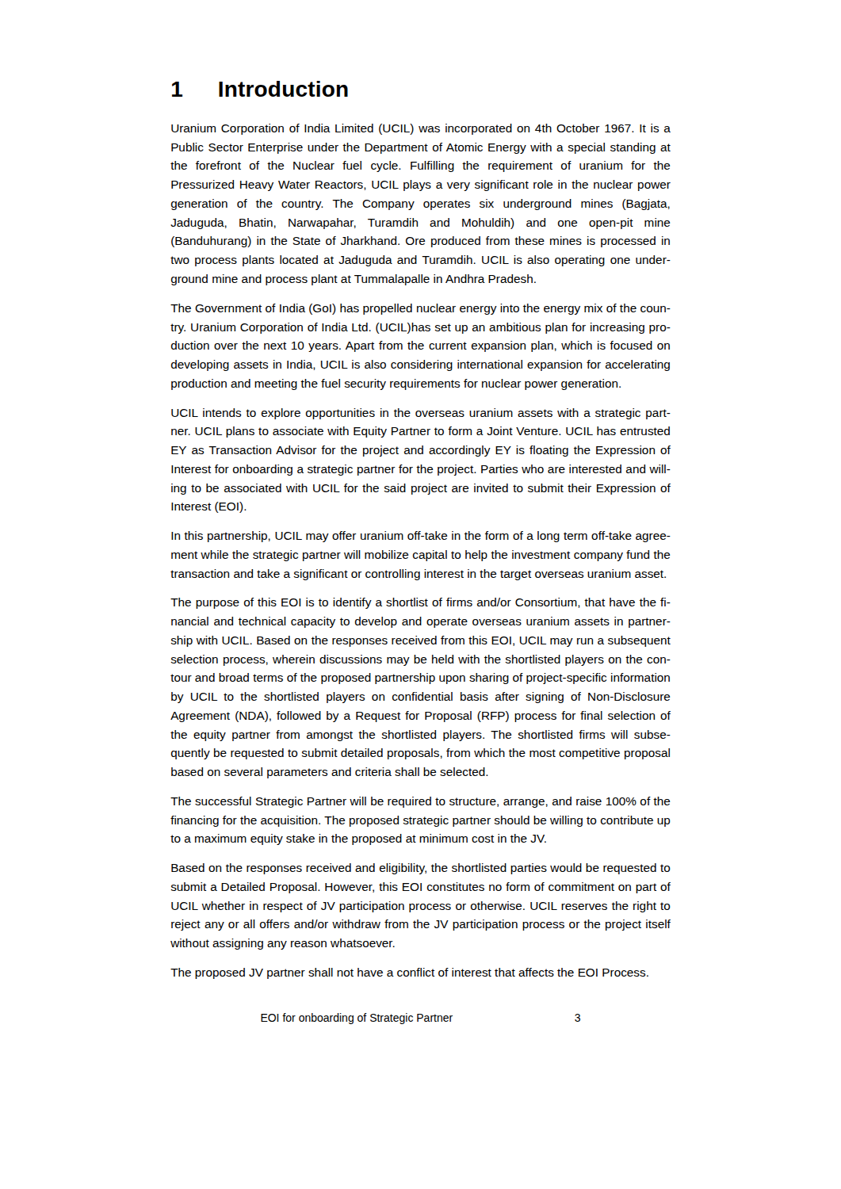1 Introduction
Uranium Corporation of India Limited (UCIL) was incorporated on 4th October 1967. It is a Public Sector Enterprise under the Department of Atomic Energy with a special standing at the forefront of the Nuclear fuel cycle. Fulfilling the requirement of uranium for the Pressurized Heavy Water Reactors, UCIL plays a very significant role in the nuclear power generation of the country. The Company operates six underground mines (Bagjata, Jaduguda, Bhatin, Narwapahar, Turamdih and Mohuldih) and one open-pit mine (Banduhurang) in the State of Jharkhand. Ore produced from these mines is processed in two process plants located at Jaduguda and Turamdih. UCIL is also operating one underground mine and process plant at Tummalapalle in Andhra Pradesh.
The Government of India (GoI) has propelled nuclear energy into the energy mix of the country. Uranium Corporation of India Ltd. (UCIL)has set up an ambitious plan for increasing production over the next 10 years. Apart from the current expansion plan, which is focused on developing assets in India, UCIL is also considering international expansion for accelerating production and meeting the fuel security requirements for nuclear power generation.
UCIL intends to explore opportunities in the overseas uranium assets with a strategic partner. UCIL plans to associate with Equity Partner to form a Joint Venture. UCIL has entrusted EY as Transaction Advisor for the project and accordingly EY is floating the Expression of Interest for onboarding a strategic partner for the project. Parties who are interested and willing to be associated with UCIL for the said project are invited to submit their Expression of Interest (EOI).
In this partnership, UCIL may offer uranium off-take in the form of a long term off-take agreement while the strategic partner will mobilize capital to help the investment company fund the transaction and take a significant or controlling interest in the target overseas uranium asset.
The purpose of this EOI is to identify a shortlist of firms and/or Consortium, that have the financial and technical capacity to develop and operate overseas uranium assets in partnership with UCIL. Based on the responses received from this EOI, UCIL may run a subsequent selection process, wherein discussions may be held with the shortlisted players on the contour and broad terms of the proposed partnership upon sharing of project-specific information by UCIL to the shortlisted players on confidential basis after signing of Non-Disclosure Agreement (NDA), followed by a Request for Proposal (RFP) process for final selection of the equity partner from amongst the shortlisted players. The shortlisted firms will subsequently be requested to submit detailed proposals, from which the most competitive proposal based on several parameters and criteria shall be selected.
The successful Strategic Partner will be required to structure, arrange, and raise 100% of the financing for the acquisition. The proposed strategic partner should be willing to contribute up to a maximum equity stake in the proposed at minimum cost in the JV.
Based on the responses received and eligibility, the shortlisted parties would be requested to submit a Detailed Proposal. However, this EOI constitutes no form of commitment on part of UCIL whether in respect of JV participation process or otherwise. UCIL reserves the right to reject any or all offers and/or withdraw from the JV participation process or the project itself without assigning any reason whatsoever.
The proposed JV partner shall not have a conflict of interest that affects the EOI Process.
EOI for onboarding of Strategic Partner 3